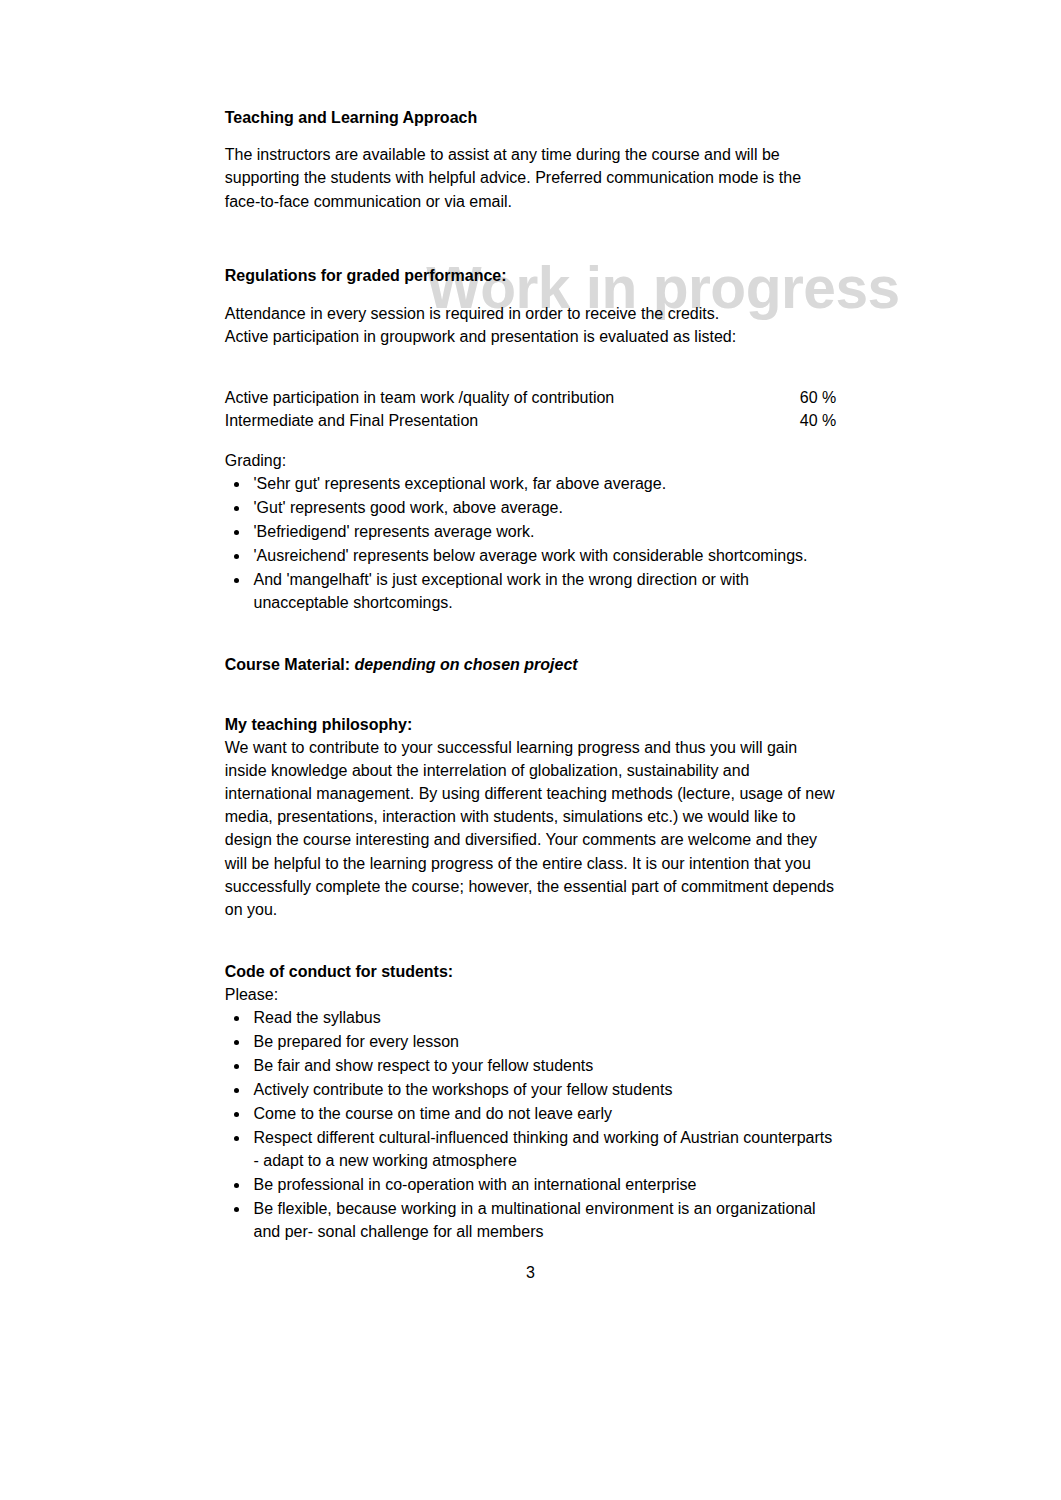Work in progress
Teaching and Learning Approach
The instructors are available to assist at any time during the course and will be supporting the students with helpful advice. Preferred communication mode is the face-to-face communication or via email.
Regulations for graded performance:
Attendance in every session is required in order to receive the credits.
Active participation in groupwork and presentation is evaluated as listed:
| Active participation in team work /quality of contribution | 60 % |
| Intermediate and Final Presentation | 40 % |
Grading:
'Sehr gut' represents exceptional work, far above average.
'Gut' represents good work, above average.
'Befriedigend' represents average work.
'Ausreichend' represents below average work with considerable shortcomings.
And 'mangelhaft' is just exceptional work in the wrong direction or with unacceptable shortcomings.
Course Material: depending on chosen project
My teaching philosophy:
We want to contribute to your successful learning progress and thus you will gain inside knowledge about the interrelation of globalization, sustainability and international management. By using different teaching methods (lecture, usage of new media, presentations, interaction with students, simulations etc.) we would like to design the course interesting and diversified. Your comments are welcome and they will be helpful to the learning progress of the entire class. It is our intention that you successfully complete the course; however, the essential part of commitment depends on you.
Code of conduct for students:
Please:
Read the syllabus
Be prepared for every lesson
Be fair and show respect to your fellow students
Actively contribute to the workshops of your fellow students
Come to the course on time and do not leave early
Respect different cultural-influenced thinking and working of Austrian counterparts - adapt to a new working atmosphere
Be professional in co-operation with an international enterprise
Be flexible, because working in a multinational environment is an organizational and per- sonal challenge for all members
3